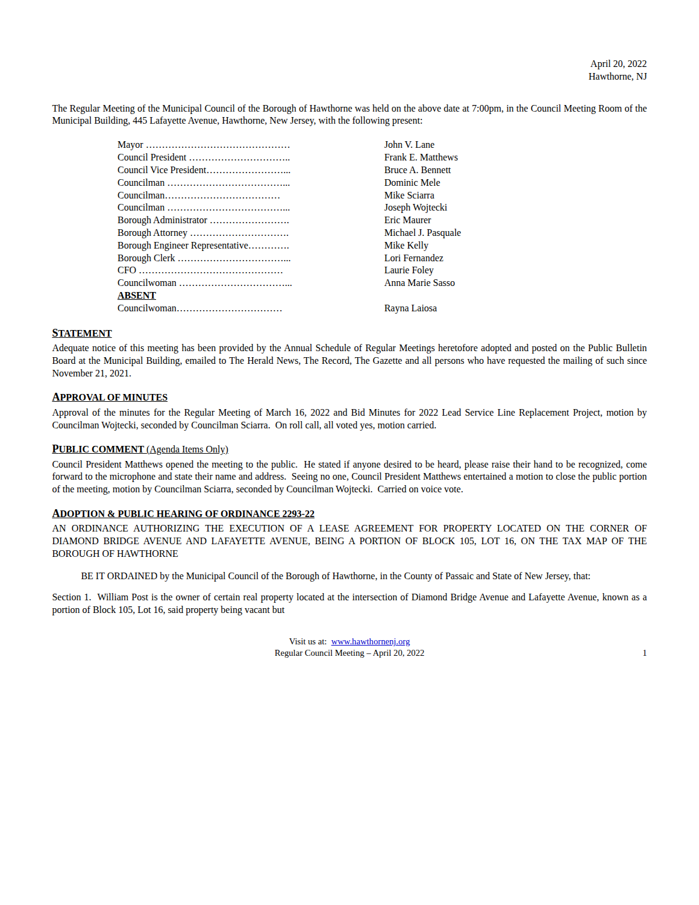April 20, 2022
Hawthorne, NJ
The Regular Meeting of the Municipal Council of the Borough of Hawthorne was held on the above date at 7:00pm, in the Council Meeting Room of the Municipal Building, 445 Lafayette Avenue, Hawthorne, New Jersey, with the following present:
| Mayor ……………………………………… | John V. Lane |
| Council President ………………………….. | Frank E. Matthews |
| Council Vice President……………………... | Bruce A. Bennett |
| Councilman ………………………………... | Dominic Mele |
| Councilman……………………………… | Mike Sciarra |
| Councilman ………………………………... | Joseph Wojtecki |
| Borough Administrator ……………………. | Eric Maurer |
| Borough Attorney …………………………. | Michael J. Pasquale |
| Borough Engineer Representative…………. | Mike Kelly |
| Borough Clerk ……………………………... | Lori Fernandez |
| CFO ……………………………………… | Laurie Foley |
| Councilwoman ……………………………... | Anna Marie Sasso |
| ABSENT | |
| Councilwoman…………………………… | Rayna Laiosa |
STATEMENT
Adequate notice of this meeting has been provided by the Annual Schedule of Regular Meetings heretofore adopted and posted on the Public Bulletin Board at the Municipal Building, emailed to The Herald News, The Record, The Gazette and all persons who have requested the mailing of such since November 21, 2021.
APPROVAL OF MINUTES
Approval of the minutes for the Regular Meeting of March 16, 2022 and Bid Minutes for 2022 Lead Service Line Replacement Project, motion by Councilman Wojtecki, seconded by Councilman Sciarra. On roll call, all voted yes, motion carried.
PUBLIC COMMENT (Agenda Items Only)
Council President Matthews opened the meeting to the public. He stated if anyone desired to be heard, please raise their hand to be recognized, come forward to the microphone and state their name and address. Seeing no one, Council President Matthews entertained a motion to close the public portion of the meeting, motion by Councilman Sciarra, seconded by Councilman Wojtecki. Carried on voice vote.
ADOPTION & PUBLIC HEARING OF ORDINANCE 2293-22
AN ORDINANCE AUTHORIZING THE EXECUTION OF A LEASE AGREEMENT FOR PROPERTY LOCATED ON THE CORNER OF DIAMOND BRIDGE AVENUE AND LAFAYETTE AVENUE, BEING A PORTION OF BLOCK 105, LOT 16, ON THE TAX MAP OF THE BOROUGH OF HAWTHORNE
BE IT ORDAINED by the Municipal Council of the Borough of Hawthorne, in the County of Passaic and State of New Jersey, that:
Section 1. William Post is the owner of certain real property located at the intersection of Diamond Bridge Avenue and Lafayette Avenue, known as a portion of Block 105, Lot 16, said property being vacant but
Visit us at: www.hawthornenj.org
Regular Council Meeting – April 20, 2022 1